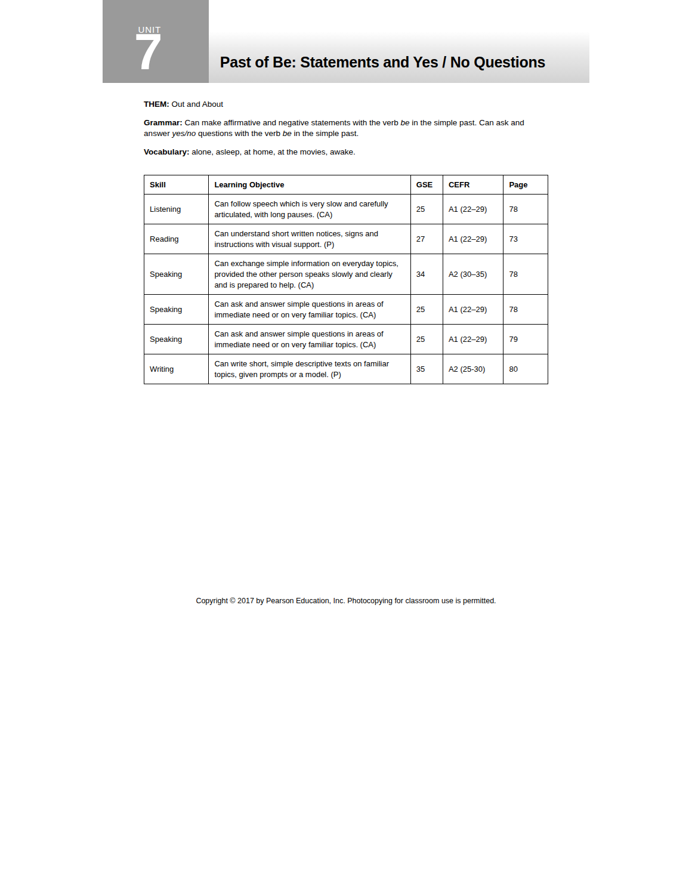UNIT
7
Past of Be: Statements and Yes / No Questions
THEM: Out and About
Grammar: Can make affirmative and negative statements with the verb be in the simple past. Can ask and answer yes/no questions with the verb be in the simple past.
Vocabulary: alone, asleep, at home, at the movies, awake.
| Skill | Learning Objective | GSE | CEFR | Page |
| --- | --- | --- | --- | --- |
| Listening | Can follow speech which is very slow and carefully articulated, with long pauses. (CA) | 25 | A1 (22–29) | 78 |
| Reading | Can understand short written notices, signs and instructions with visual support. (P) | 27 | A1 (22–29) | 73 |
| Speaking | Can exchange simple information on everyday topics, provided the other person speaks slowly and clearly and is prepared to help. (CA) | 34 | A2 (30–35) | 78 |
| Speaking | Can ask and answer simple questions in areas of immediate need or on very familiar topics. (CA) | 25 | A1 (22–29) | 78 |
| Speaking | Can ask and answer simple questions in areas of immediate need or on very familiar topics. (CA) | 25 | A1 (22–29) | 79 |
| Writing | Can write short, simple descriptive texts on familiar topics, given prompts or a model. (P) | 35 | A2 (25-30) | 80 |
Copyright © 2017 by Pearson Education, Inc. Photocopying for classroom use is permitted.